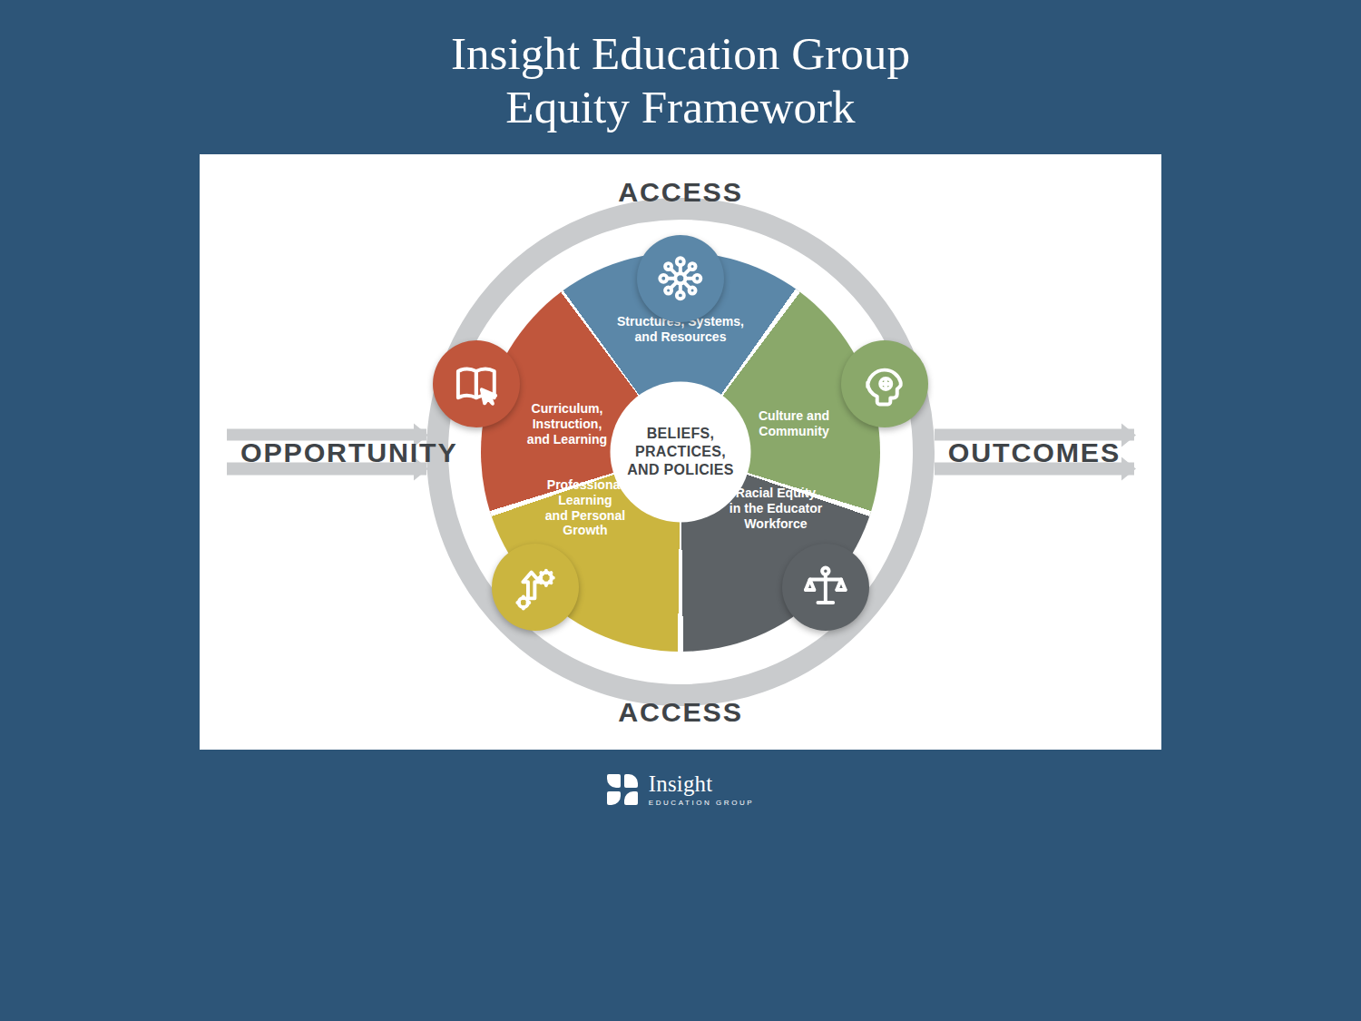Insight Education Group
Equity Framework
Access
Access
Opportunity
Outcomes
Structures, Systems,
and Resources
Culture and
Community
Racial Equity
in the Educator
Workforce
Professional Learning
and Personal Growth
Curriculum,
Instruction,
and Learning
BELIEFS,
PRACTICES,
AND POLICIES
Insight EDUCATION GROUP